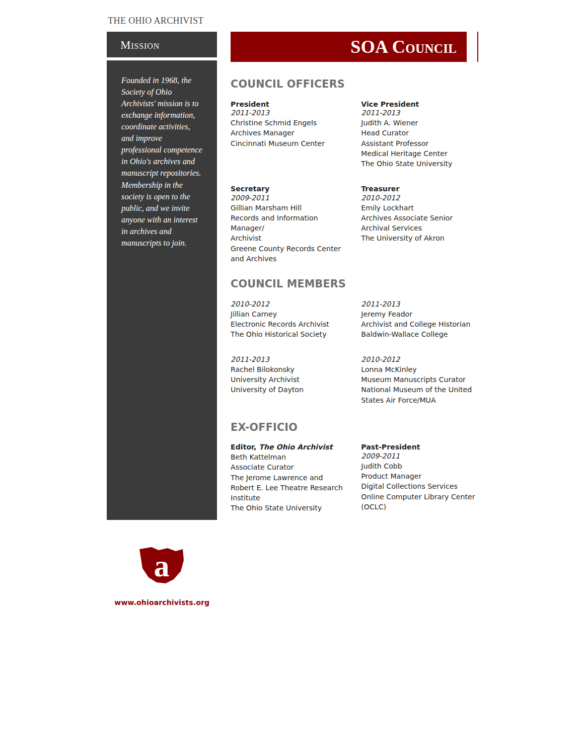THE OHIO ARCHIVIST
Mission
Founded in 1968, the Society of Ohio Archivists' mission is to exchange information, coordinate activities, and improve professional competence in Ohio's archives and manuscript repositories. Membership in the society is open to the public, and we invite anyone with an interest in archives and manuscripts to join.
a
www.ohioarchivists.org
SOA Council
COUNCIL OFFICERS
President
2011-2013
Christine Schmid Engels
Archives Manager
Cincinnati Museum Center
Vice President
2011-2013
Judith A. Wiener
Head Curator
Assistant Professor
Medical Heritage Center
The Ohio State University
Secretary
2009-2011
Gillian Marsham Hill
Records and Information Manager/
Archivist
Greene County Records Center
and Archives
Treasurer
2010-2012
Emily Lockhart
Archives Associate Senior
Archival Services
The University of Akron
COUNCIL MEMBERS
2010-2012
Jillian Carney
Electronic Records Archivist
The Ohio Historical Society
2011-2013
Jeremy Feador
Archivist and College Historian
Baldwin-Wallace College
2011-2013
Rachel Bilokonsky
University Archivist
University of Dayton
2010-2012
Lonna McKinley
Museum Manuscripts Curator
National Museum of the United
States Air Force/MUA
EX-OFFICIO
Editor, The Ohio Archivist
Beth Kattelman
Associate Curator
The Jerome Lawrence and Robert E. Lee Theatre Research Institute
The Ohio State University
Past-President
2009-2011
Judith Cobb
Product Manager
Digital Collections Services
Online Computer Library Center (OCLC)